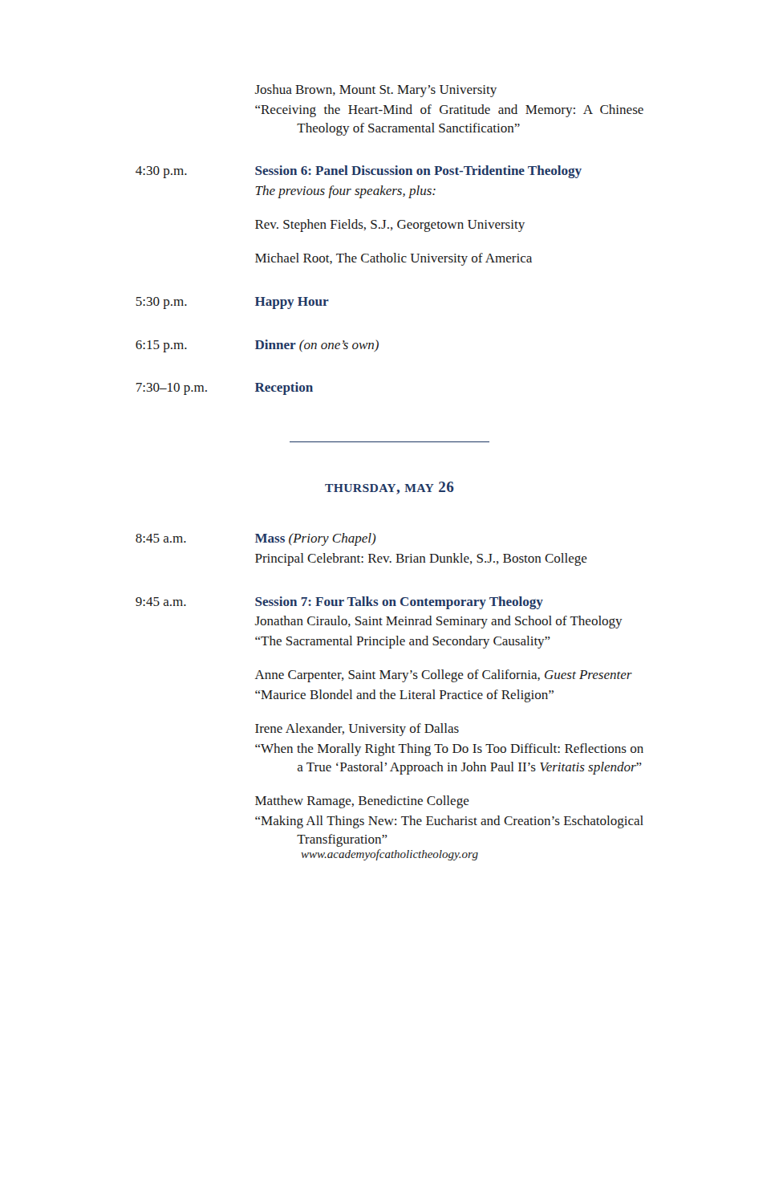| | Joshua Brown, Mount St. Mary’s University “Receiving the Heart-Mind of Gratitude and Memory: A Chinese Theology of Sacramental Sanctification” |
| 4:30 p.m. | Session 6: Panel Discussion on Post-Tridentine Theology The previous four speakers, plus: Rev. Stephen Fields, S.J., Georgetown University Michael Root, The Catholic University of America |
| 5:30 p.m. | Happy Hour |
| 6:15 p.m. | Dinner (on one’s own) |
| 7:30–10 p.m. | Reception |
THURSDAY, MAY 26
| 8:45 a.m. | Mass (Priory Chapel) Principal Celebrant: Rev. Brian Dunkle, S.J., Boston College |
| 9:45 a.m. | Session 7: Four Talks on Contemporary Theology Jonathan Ciraulo, Saint Meinrad Seminary and School of Theology “The Sacramental Principle and Secondary Causality” Anne Carpenter, Saint Mary’s College of California, Guest Presenter “Maurice Blondel and the Literal Practice of Religion” Irene Alexander, University of Dallas “When the Morally Right Thing To Do Is Too Difficult: Reflections on a True ‘Pastoral’ Approach in John Paul II’s Veritatis splendor ” Matthew Ramage, Benedictine College “Making All Things New: The Eucharist and Creation’s Eschatological Transfiguration” |
www.academyofcatholictheology.org